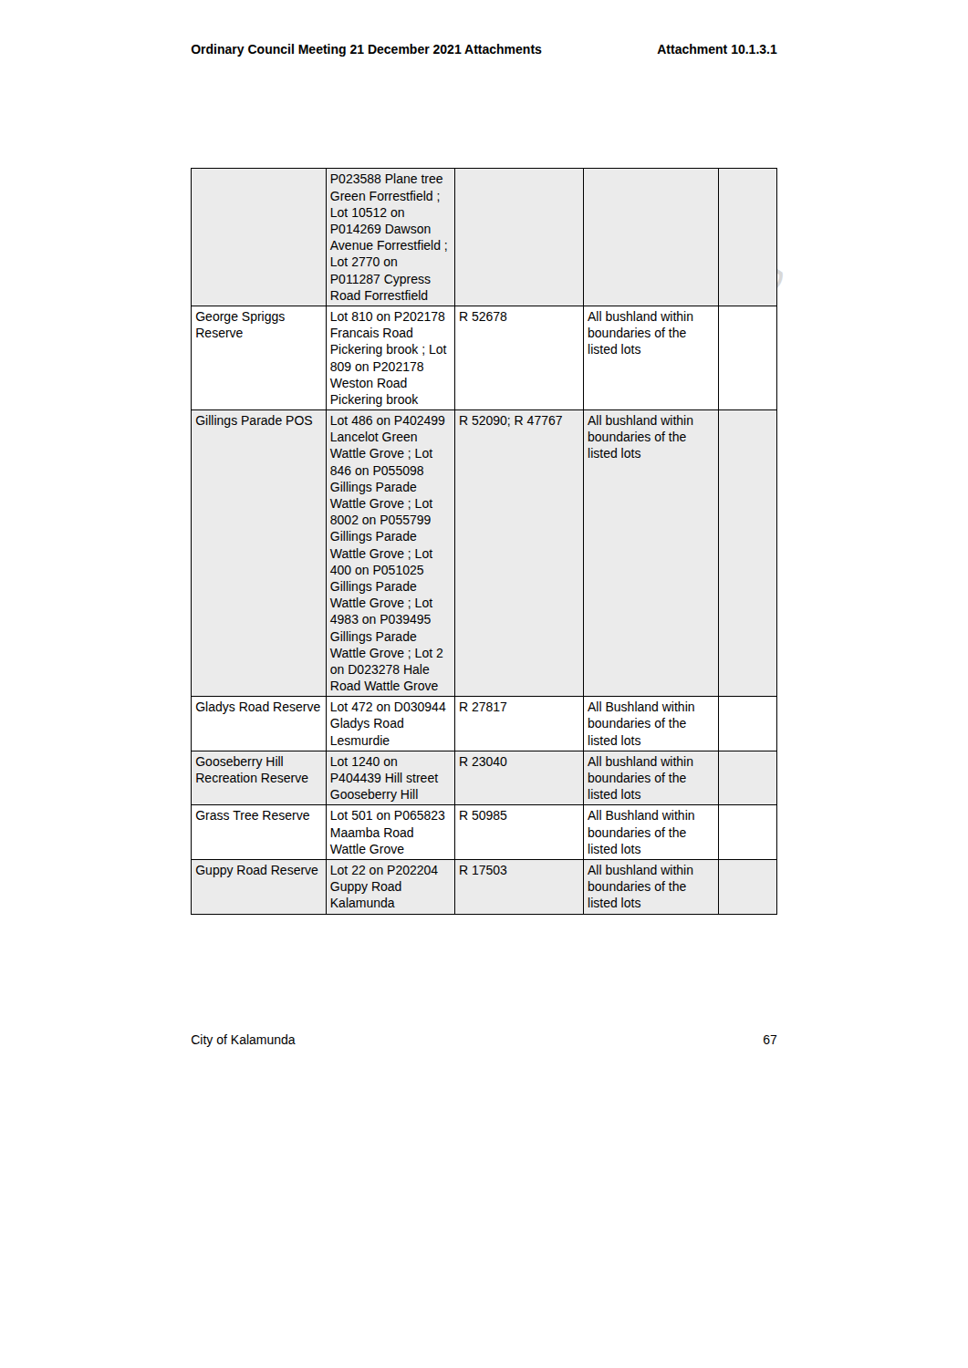Ordinary Council Meeting 21 December 2021 Attachments
Attachment 10.1.3.1
DRAFTING
| | P023588 Plane tree Green Forrestfield ; Lot 10512 on P014269 Dawson Avenue Forrestfield ; Lot 2770 on P011287 Cypress Road Forrestfield | | | |
| George Spriggs Reserve | Lot 810 on P202178 Francais Road Pickering brook ; Lot 809 on P202178 Weston Road Pickering brook | R 52678 | All bushland within boundaries of the listed lots | |
| Gillings Parade POS | Lot 486 on P402499 Lancelot Green Wattle Grove ; Lot 846 on P055098 Gillings Parade Wattle Grove ; Lot 8002 on P055799 Gillings Parade Wattle Grove ; Lot 400 on P051025 Gillings Parade Wattle Grove ; Lot 4983 on P039495 Gillings Parade Wattle Grove ; Lot 2 on D023278 Hale Road Wattle Grove | R 52090; R 47767 | All bushland within boundaries of the listed lots | |
| Gladys Road Reserve | Lot 472 on D030944 Gladys Road Lesmurdie | R 27817 | All Bushland within boundaries of the listed lots | |
| Gooseberry Hill Recreation Reserve | Lot 1240 on P404439 Hill street Gooseberry Hill | R 23040 | All bushland within boundaries of the listed lots | |
| Grass Tree Reserve | Lot 501 on P065823 Maamba Road Wattle Grove | R 50985 | All Bushland within boundaries of the listed lots | |
| Guppy Road Reserve | Lot 22 on P202204 Guppy Road Kalamunda | R 17503 | All bushland within boundaries of the listed lots | |
City of Kalamunda
67